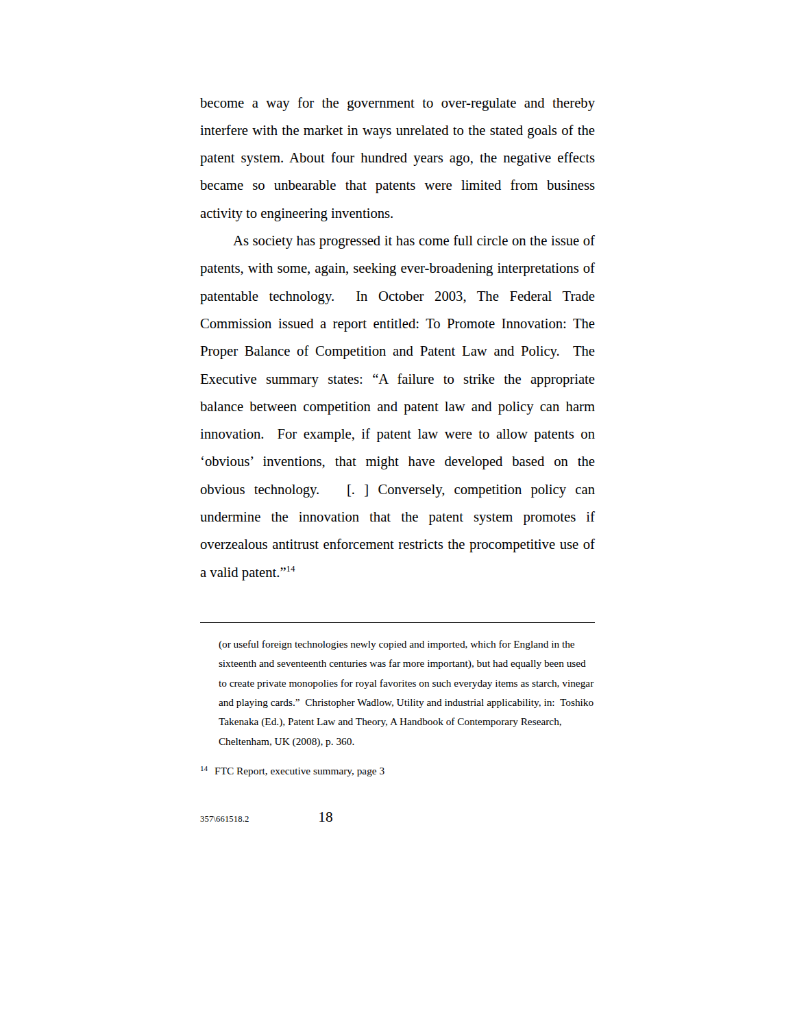become a way for the government to over-regulate and thereby interfere with the market in ways unrelated to the stated goals of the patent system. About four hundred years ago, the negative effects became so unbearable that patents were limited from business activity to engineering inventions.
As society has progressed it has come full circle on the issue of patents, with some, again, seeking ever-broadening interpretations of patentable technology. In October 2003, The Federal Trade Commission issued a report entitled: To Promote Innovation: The Proper Balance of Competition and Patent Law and Policy. The Executive summary states: “A failure to strike the appropriate balance between competition and patent law and policy can harm innovation. For example, if patent law were to allow patents on ‘obvious’ inventions, that might have developed based on the obvious technology. [. ] Conversely, competition policy can undermine the innovation that the patent system promotes if overzealous antitrust enforcement restricts the procompetitive use of a valid patent.”14
(or useful foreign technologies newly copied and imported, which for England in the sixteenth and seventeenth centuries was far more important), but had equally been used to create private monopolies for royal favorites on such everyday items as starch, vinegar and playing cards.” Christopher Wadlow, Utility and industrial applicability, in: Toshiko Takenaka (Ed.), Patent Law and Theory, A Handbook of Contemporary Research, Cheltenham, UK (2008), p. 360.
14 FTC Report, executive summary, page 3
357\661518.2 18